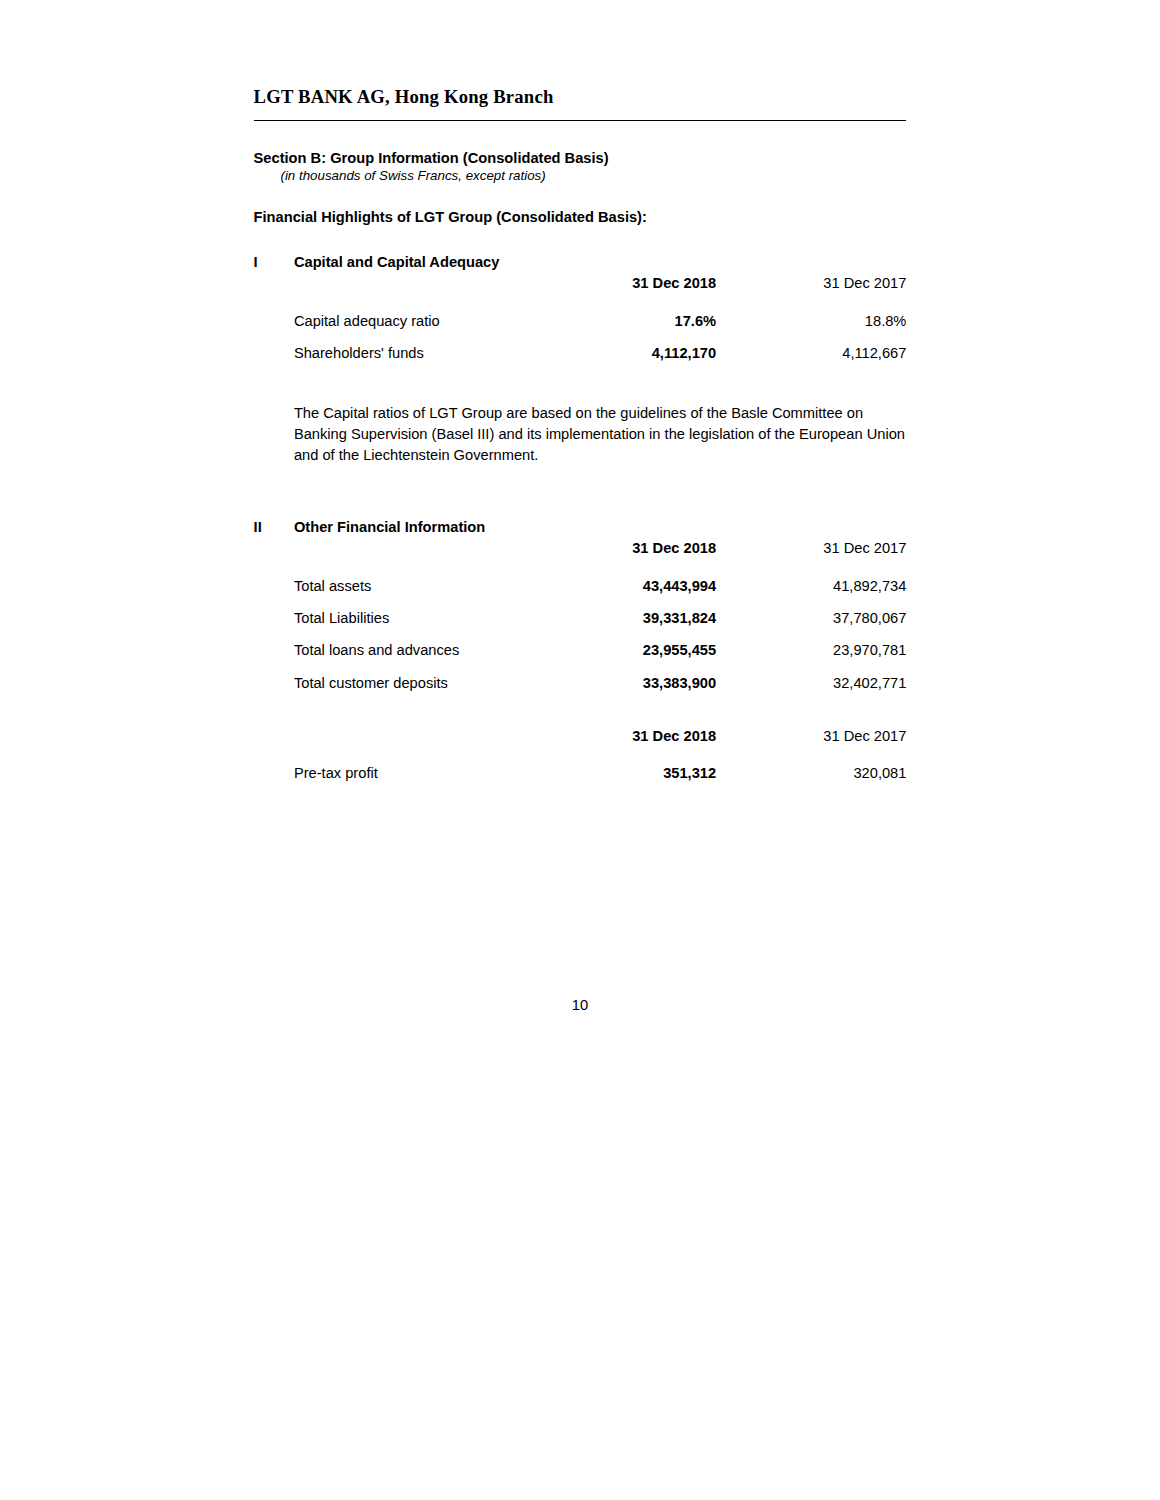LGT BANK AG, Hong Kong Branch
Section B: Group Information (Consolidated Basis)
(in thousands of Swiss Francs, except ratios)
Financial Highlights of LGT Group (Consolidated Basis):
I Capital and Capital Adequacy
| | 31 Dec 2018 | 31 Dec 2017 |
| Capital adequacy ratio | 17.6% | 18.8% |
| Shareholders' funds | 4,112,170 | 4,112,667 |
The Capital ratios of LGT Group are based on the guidelines of the Basle Committee on Banking Supervision (Basel III) and its implementation in the legislation of the European Union and of the Liechtenstein Government.
II Other Financial Information
| | 31 Dec 2018 | 31 Dec 2017 |
| Total assets | 43,443,994 | 41,892,734 |
| Total Liabilities | 39,331,824 | 37,780,067 |
| Total loans and advances | 23,955,455 | 23,970,781 |
| Total customer deposits | 33,383,900 | 32,402,771 |
| | 31 Dec 2018 | 31 Dec 2017 |
| Pre-tax profit | 351,312 | 320,081 |
10